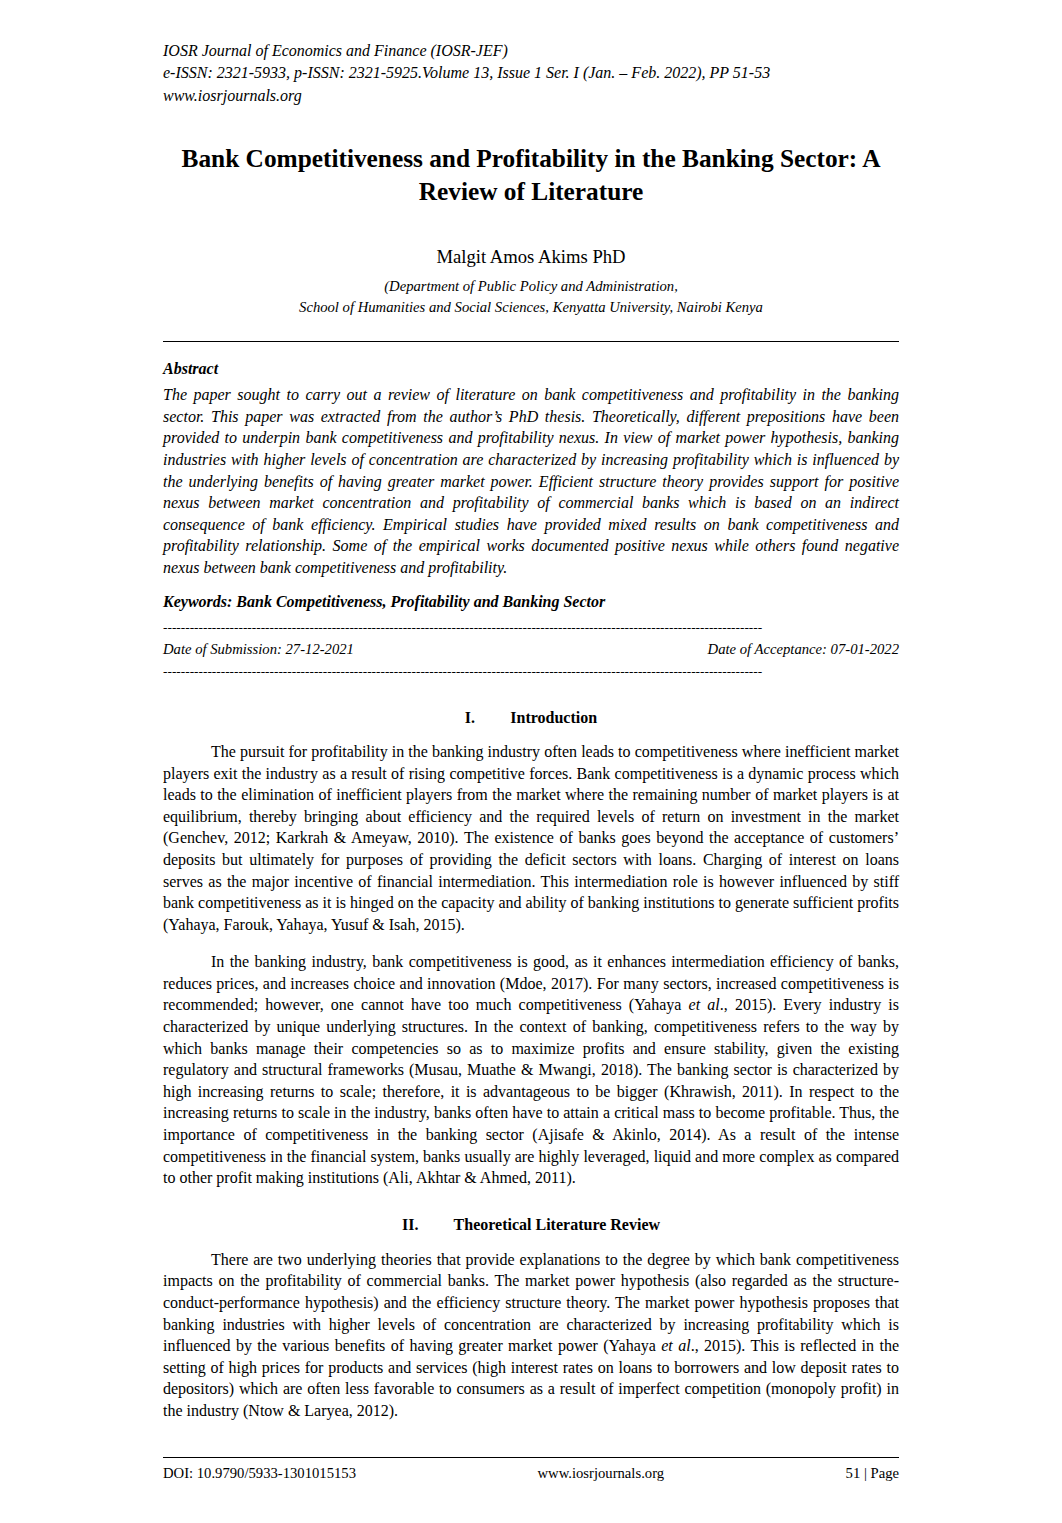IOSR Journal of Economics and Finance (IOSR-JEF)
e-ISSN: 2321-5933, p-ISSN: 2321-5925.Volume 13, Issue 1 Ser. I (Jan. – Feb. 2022), PP 51-53
www.iosrjournals.org
Bank Competitiveness and Profitability in the Banking Sector: A Review of Literature
Malgit Amos Akims PhD
(Department of Public Policy and Administration,
School of Humanities and Social Sciences, Kenyatta University, Nairobi Kenya
Abstract
The paper sought to carry out a review of literature on bank competitiveness and profitability in the banking sector. This paper was extracted from the author’s PhD thesis. Theoretically, different prepositions have been provided to underpin bank competitiveness and profitability nexus. In view of market power hypothesis, banking industries with higher levels of concentration are characterized by increasing profitability which is influenced by the underlying benefits of having greater market power. Efficient structure theory provides support for positive nexus between market concentration and profitability of commercial banks which is based on an indirect consequence of bank efficiency. Empirical studies have provided mixed results on bank competitiveness and profitability relationship. Some of the empirical works documented positive nexus while others found negative nexus between bank competitiveness and profitability.
Keywords: Bank Competitiveness, Profitability and Banking Sector
---------------------------------------------------------------------------------------------------------------------------------------
Date of Submission: 27-12-2021 Date of Acceptance: 07-01-2022
---------------------------------------------------------------------------------------------------------------------------------------
I. Introduction
The pursuit for profitability in the banking industry often leads to competitiveness where inefficient market players exit the industry as a result of rising competitive forces. Bank competitiveness is a dynamic process which leads to the elimination of inefficient players from the market where the remaining number of market players is at equilibrium, thereby bringing about efficiency and the required levels of return on investment in the market (Genchev, 2012; Karkrah & Ameyaw, 2010). The existence of banks goes beyond the acceptance of customers’ deposits but ultimately for purposes of providing the deficit sectors with loans. Charging of interest on loans serves as the major incentive of financial intermediation. This intermediation role is however influenced by stiff bank competitiveness as it is hinged on the capacity and ability of banking institutions to generate sufficient profits (Yahaya, Farouk, Yahaya, Yusuf & Isah, 2015).
In the banking industry, bank competitiveness is good, as it enhances intermediation efficiency of banks, reduces prices, and increases choice and innovation (Mdoe, 2017). For many sectors, increased competitiveness is recommended; however, one cannot have too much competitiveness (Yahaya et al., 2015). Every industry is characterized by unique underlying structures. In the context of banking, competitiveness refers to the way by which banks manage their competencies so as to maximize profits and ensure stability, given the existing regulatory and structural frameworks (Musau, Muathe & Mwangi, 2018). The banking sector is characterized by high increasing returns to scale; therefore, it is advantageous to be bigger (Khrawish, 2011). In respect to the increasing returns to scale in the industry, banks often have to attain a critical mass to become profitable. Thus, the importance of competitiveness in the banking sector (Ajisafe & Akinlo, 2014). As a result of the intense competitiveness in the financial system, banks usually are highly leveraged, liquid and more complex as compared to other profit making institutions (Ali, Akhtar & Ahmed, 2011).
II. Theoretical Literature Review
There are two underlying theories that provide explanations to the degree by which bank competitiveness impacts on the profitability of commercial banks. The market power hypothesis (also regarded as the structure-conduct-performance hypothesis) and the efficiency structure theory. The market power hypothesis proposes that banking industries with higher levels of concentration are characterized by increasing profitability which is influenced by the various benefits of having greater market power (Yahaya et al., 2015). This is reflected in the setting of high prices for products and services (high interest rates on loans to borrowers and low deposit rates to depositors) which are often less favorable to consumers as a result of imperfect competition (monopoly profit) in the industry (Ntow & Laryea, 2012).
DOI: 10.9790/5933-1301015153 www.iosrjournals.org 51 | Page